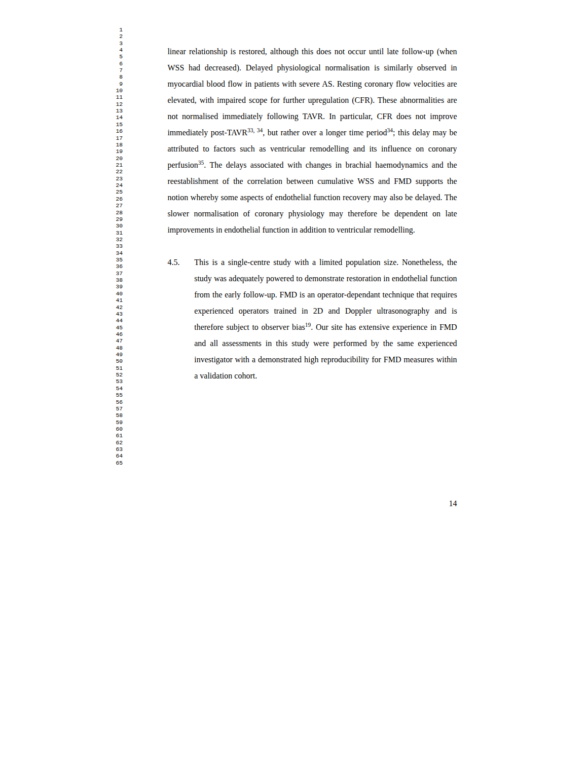1234567891011121314151617181920212223242526272829303132333435363738394041424344454647484950515253545556575859606162636465
linear relationship is restored, although this does not occur until late follow-up (when WSS had decreased). Delayed physiological normalisation is similarly observed in myocardial blood flow in patients with severe AS. Resting coronary flow velocities are elevated, with impaired scope for further upregulation (CFR). These abnormalities are not normalised immediately following TAVR. In particular, CFR does not improve immediately post-TAVR33, 34, but rather over a longer time period34; this delay may be attributed to factors such as ventricular remodelling and its influence on coronary perfusion35. The delays associated with changes in brachial haemodynamics and the reestablishment of the correlation between cumulative WSS and FMD supports the notion whereby some aspects of endothelial function recovery may also be delayed. The slower normalisation of coronary physiology may therefore be dependent on late improvements in endothelial function in addition to ventricular remodelling.
4.5.
This is a single-centre study with a limited population size. Nonetheless, the study was adequately powered to demonstrate restoration in endothelial function from the early follow-up. FMD is an operator-dependant technique that requires experienced operators trained in 2D and Doppler ultrasonography and is therefore subject to observer bias19. Our site has extensive experience in FMD and all assessments in this study were performed by the same experienced investigator with a demonstrated high reproducibility for FMD measures within a validation cohort.
14